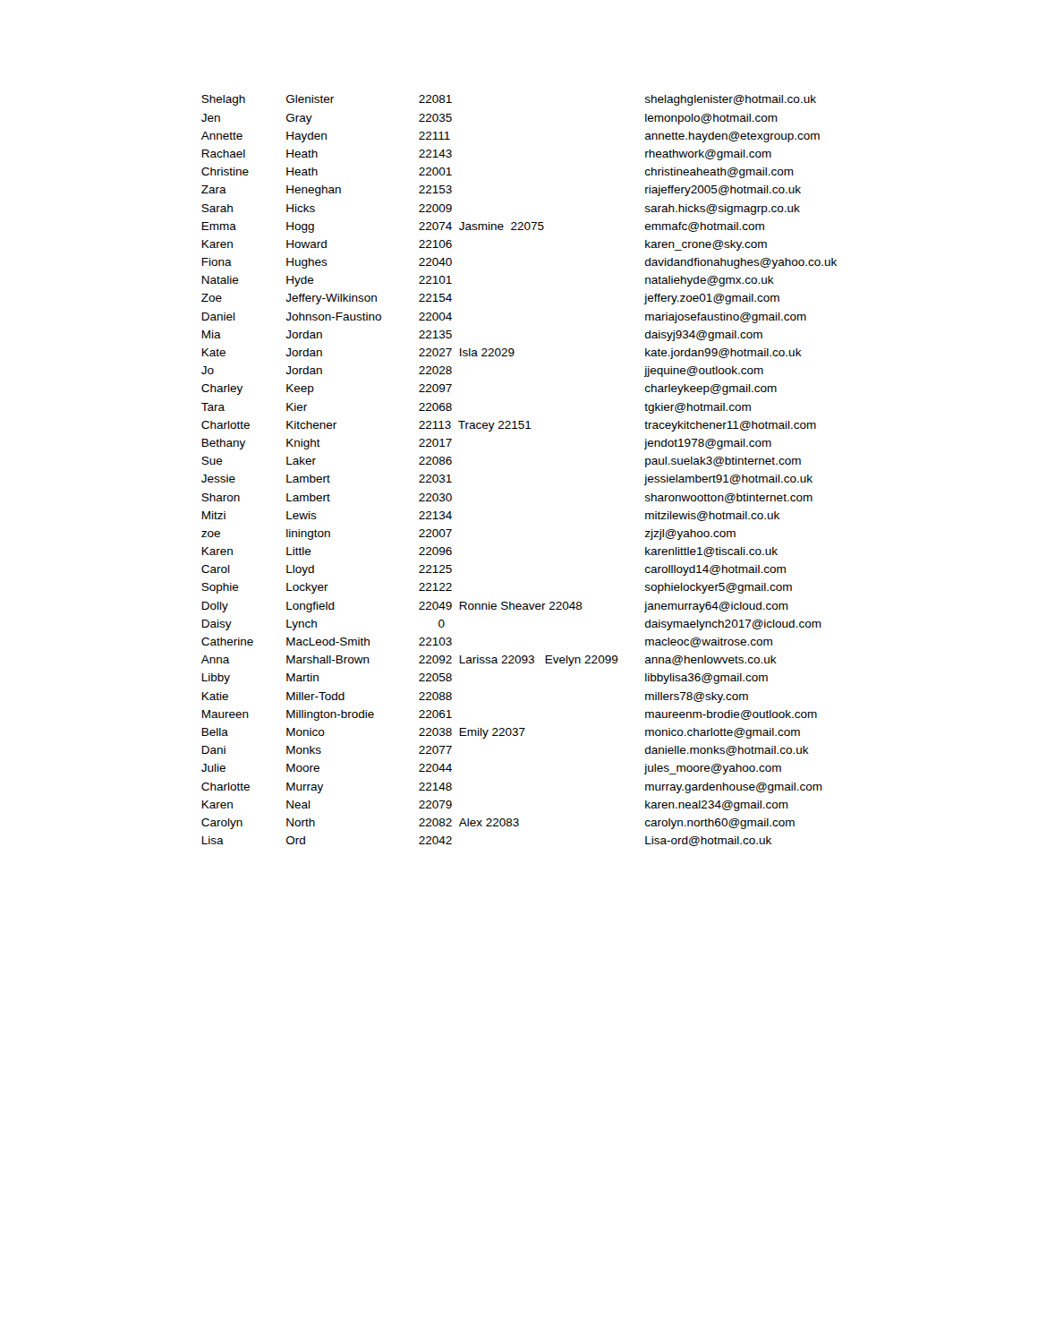| Shelagh | Glenister | 22081 | shelaghglenister@hotmail.co.uk |
| Jen | Gray | 22035 | lemonpolo@hotmail.com |
| Annette | Hayden | 22111 | annette.hayden@etexgroup.com |
| Rachael | Heath | 22143 | rheathwork@gmail.com |
| Christine | Heath | 22001 | christineaheath@gmail.com |
| Zara | Heneghan | 22153 | riajeffery2005@hotmail.co.uk |
| Sarah | Hicks | 22009 | sarah.hicks@sigmagrp.co.uk |
| Emma | Hogg | 22074 Jasmine 22075 | emmafc@hotmail.com |
| Karen | Howard | 22106 | karen_crone@sky.com |
| Fiona | Hughes | 22040 | davidandfionahughes@yahoo.co.uk |
| Natalie | Hyde | 22101 | nataliehyde@gmx.co.uk |
| Zoe | Jeffery-Wilkinson | 22154 | jeffery.zoe01@gmail.com |
| Daniel | Johnson-Faustino | 22004 | mariajosefaustino@gmail.com |
| Mia | Jordan | 22135 | daisyj934@gmail.com |
| Kate | Jordan | 22027 Isla 22029 | kate.jordan99@hotmail.co.uk |
| Jo | Jordan | 22028 | jjequine@outlook.com |
| Charley | Keep | 22097 | charleykeep@gmail.com |
| Tara | Kier | 22068 | tgkier@hotmail.com |
| Charlotte | Kitchener | 22113 Tracey 22151 | traceykitchener11@hotmail.com |
| Bethany | Knight | 22017 | jendot1978@gmail.com |
| Sue | Laker | 22086 | paul.suelak3@btinternet.com |
| Jessie | Lambert | 22031 | jessielambert91@hotmail.co.uk |
| Sharon | Lambert | 22030 | sharonwootton@btinternet.com |
| Mitzi | Lewis | 22134 | mitzilewis@hotmail.co.uk |
| zoe | linington | 22007 | zjzjl@yahoo.com |
| Karen | Little | 22096 | karenlittle1@tiscali.co.uk |
| Carol | Lloyd | 22125 | carollloyd14@hotmail.com |
| Sophie | Lockyer | 22122 | sophielockyer5@gmail.com |
| Dolly | Longfield | 22049 Ronnie Sheaver 22048 | janemurray64@icloud.com |
| Daisy | Lynch | 0 | daisymaelynch2017@icloud.com |
| Catherine | MacLeod-Smith | 22103 | macleoc@waitrose.com |
| Anna | Marshall-Brown | 22092 Larissa 22093 Evelyn 22099 | anna@henlowvets.co.uk |
| Libby | Martin | 22058 | libbylisa36@gmail.com |
| Katie | Miller-Todd | 22088 | millers78@sky.com |
| Maureen | Millington-brodie | 22061 | maureenm-brodie@outlook.com |
| Bella | Monico | 22038 Emily 22037 | monico.charlotte@gmail.com |
| Dani | Monks | 22077 | danielle.monks@hotmail.co.uk |
| Julie | Moore | 22044 | jules_moore@yahoo.com |
| Charlotte | Murray | 22148 | murray.gardenhouse@gmail.com |
| Karen | Neal | 22079 | karen.neal234@gmail.com |
| Carolyn | North | 22082 Alex 22083 | carolyn.north60@gmail.com |
| Lisa | Ord | 22042 | Lisa-ord@hotmail.co.uk |